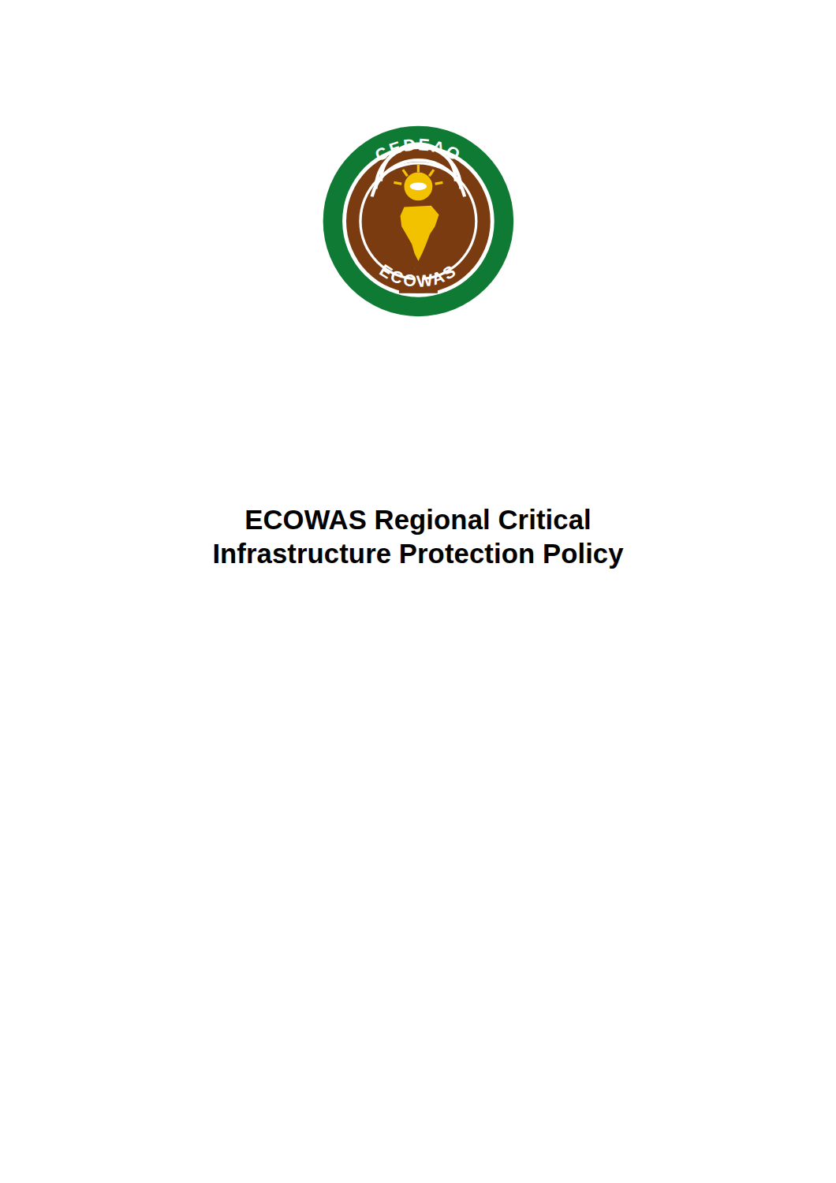CEDEAO ECOWAS
ECOWAS Regional Critical Infrastructure Protection Policy